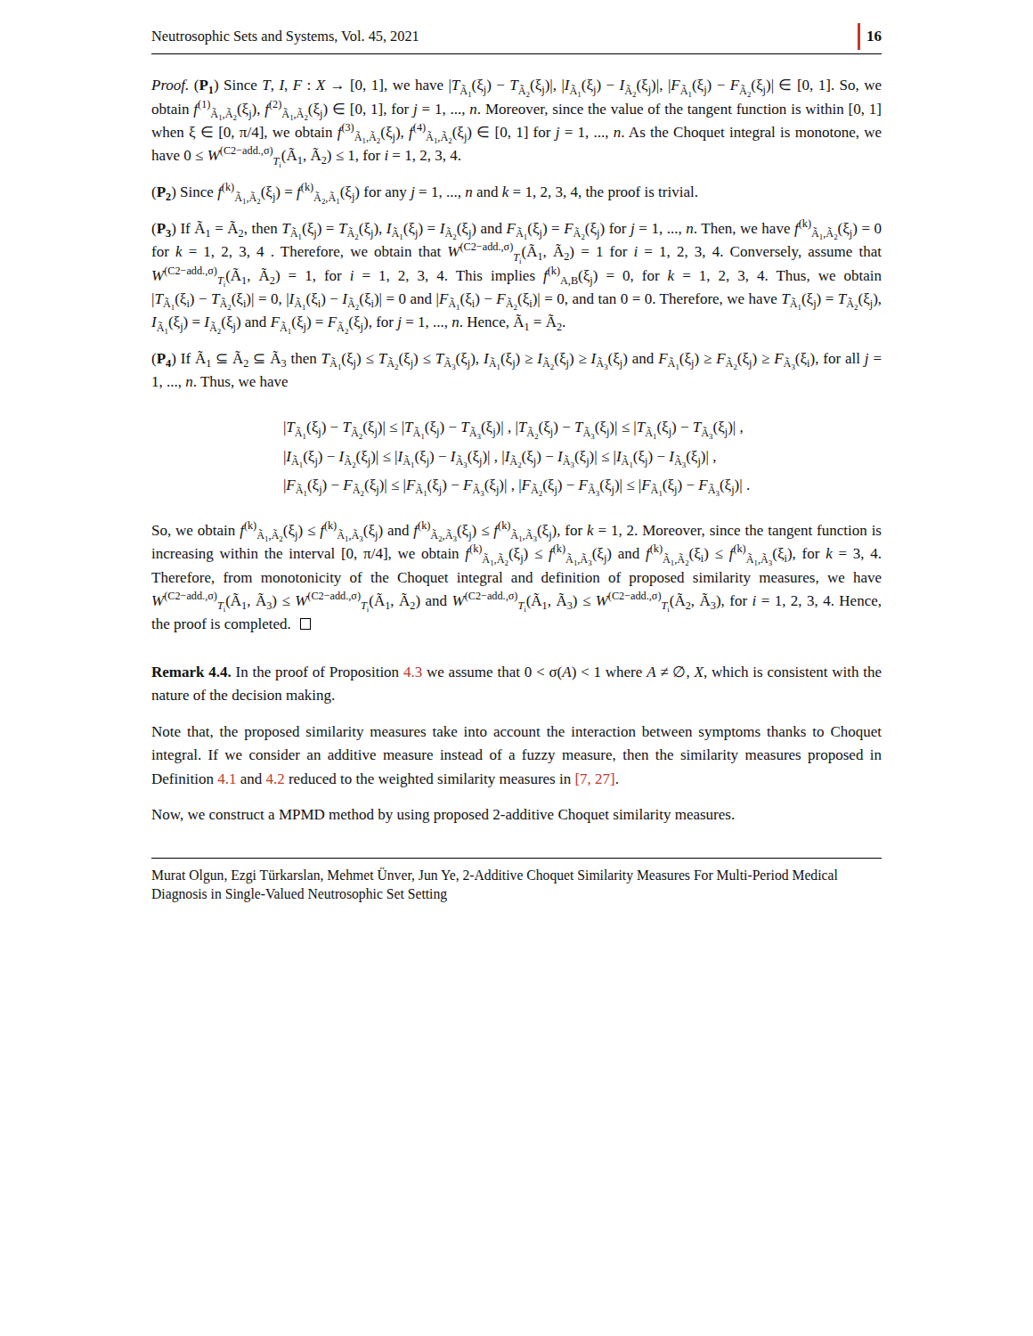Neutrosophic Sets and Systems, Vol. 45, 2021
16
Proof. (P1) Since T, I, F : X → [0, 1], we have |TÃ1(ξj) − TÃ2(ξj)|, |IÃ1(ξj) − IÃ2(ξj)|, |FÃ1(ξj) − FÃ2(ξj)| ∈ [0, 1]. So, we obtain f(1)Ã1,Ã2(ξj), f(2)Ã1,Ã2(ξj) ∈ [0, 1], for j = 1, ..., n. Moreover, since the value of the tangent function is within [0, 1] when ξ ∈ [0, π/4], we obtain f(3)Ã1,Ã2(ξj), f(4)Ã1,Ã2(ξj) ∈ [0, 1] for j = 1, ..., n. As the Choquet integral is monotone, we have 0 ≤ W(C2−add.,σ)Ti(Ã1, Ã2) ≤ 1, for i = 1, 2, 3, 4.
(P2) Since f(k)Ã1,Ã2(ξj) = f(k)Ã2,Ã1(ξj) for any j = 1, ..., n and k = 1, 2, 3, 4, the proof is trivial.
(P3) If Ã1 = Ã2, then TÃ1(ξj) = TÃ2(ξj), IÃ1(ξj) = IÃ2(ξj) and FÃ1(ξj) = FÃ2(ξj) for j = 1, ..., n. Then, we have f(k)Ã1,Ã2(ξj) = 0 for k = 1, 2, 3, 4 . Therefore, we obtain that W(C2−add.,σ)Ti(Ã1, Ã2) = 1 for i = 1, 2, 3, 4. Conversely, assume that W(C2−add.,σ)Ti(Ã1, Ã2) = 1, for i = 1, 2, 3, 4. This implies f(k)A,B(ξj) = 0, for k = 1, 2, 3, 4. Thus, we obtain |TÃ1(ξi) − TÃ2(ξi)| = 0, |IÃ1(ξi) − IÃ2(ξi)| = 0 and |FÃ1(ξi) − FÃ2(ξi)| = 0, and tan 0 = 0. Therefore, we have TÃ1(ξj) = TÃ2(ξj), IÃ1(ξj) = IÃ2(ξj) and FÃ1(ξj) = FÃ2(ξj), for j = 1, ..., n. Hence, Ã1 = Ã2.
(P4) If Ã1 ⊆ Ã2 ⊆ Ã3 then TÃ1(ξj) ≤ TÃ2(ξj) ≤ TÃ3(ξj), IÃ1(ξj) ≥ IÃ2(ξj) ≥ IÃ3(ξj) and FÃ1(ξj) ≥ FÃ2(ξj) ≥ FÃ3(ξi), for all j = 1, ..., n. Thus, we have
|TÃ1(ξj) − TÃ2(ξj)| ≤ |TÃ1(ξj) − TÃ3(ξj)| , |TÃ2(ξj) − TÃ3(ξj)| ≤ |TÃ1(ξj) − TÃ3(ξj)| ,
|IÃ1(ξj) − IÃ2(ξj)| ≤ |IÃ1(ξj) − IÃ3(ξj)| , |IÃ2(ξj) − IÃ3(ξj)| ≤ |IÃ1(ξj) − IÃ3(ξj)| ,
|FÃ1(ξj) − FÃ2(ξj)| ≤ |FÃ1(ξj) − FÃ3(ξj)| , |FÃ2(ξj) − FÃ3(ξj)| ≤ |FÃ1(ξj) − FÃ3(ξj)| .
So, we obtain f(k)Ã1,Ã2(ξj) ≤ f(k)Ã1,Ã3(ξj) and f(k)Ã2,Ã3(ξj) ≤ f(k)Ã1,Ã3(ξj), for k = 1, 2. Moreover, since the tangent function is increasing within the interval [0, π/4], we obtain f(k)Ã1,Ã2(ξj) ≤ f(k)Ã1,Ã3(ξj) and f(k)Ã1,Ã2(ξi) ≤ f(k)Ã1,Ã3(ξi), for k = 3, 4. Therefore, from monotonicity of the Choquet integral and definition of proposed similarity measures, we have W(C2−add.,σ)Ti(Ã1, Ã3) ≤ W(C2−add.,σ)Ti(Ã1, Ã2) and W(C2−add.,σ)Ti(Ã1, Ã3) ≤ W(C2−add.,σ)Ti(Ã2, Ã3), for i = 1, 2, 3, 4. Hence, the proof is completed.
Remark 4.4. In the proof of Proposition 4.3 we assume that 0 < σ(A) < 1 where A ≠ ∅, X, which is consistent with the nature of the decision making.
Note that, the proposed similarity measures take into account the interaction between symptoms thanks to Choquet integral. If we consider an additive measure instead of a fuzzy measure, then the similarity measures proposed in Definition 4.1 and 4.2 reduced to the weighted similarity measures in [7, 27].
Now, we construct a MPMD method by using proposed 2-additive Choquet similarity measures.
Murat Olgun, Ezgi Türkarslan, Mehmet Ünver, Jun Ye, 2-Additive Choquet Similarity Measures For Multi-Period Medical Diagnosis in Single-Valued Neutrosophic Set Setting